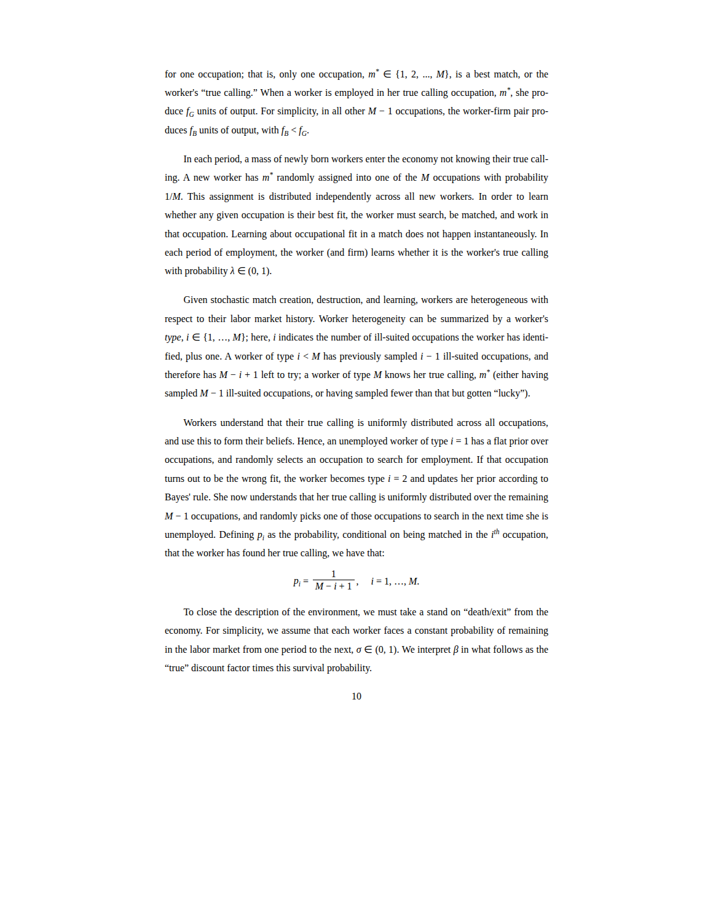for one occupation; that is, only one occupation, m* ∈ {1, 2, ..., M}, is a best match, or the worker's “true calling.” When a worker is employed in her true calling occupation, m*, she produce fG units of output. For simplicity, in all other M − 1 occupations, the worker-firm pair produces fB units of output, with fB < fG.
In each period, a mass of newly born workers enter the economy not knowing their true calling. A new worker has m* randomly assigned into one of the M occupations with probability 1/M. This assignment is distributed independently across all new workers. In order to learn whether any given occupation is their best fit, the worker must search, be matched, and work in that occupation. Learning about occupational fit in a match does not happen instantaneously. In each period of employment, the worker (and firm) learns whether it is the worker's true calling with probability λ ∈ (0, 1).
Given stochastic match creation, destruction, and learning, workers are heterogeneous with respect to their labor market history. Worker heterogeneity can be summarized by a worker's type, i ∈ {1, …, M}; here, i indicates the number of ill-suited occupations the worker has identified, plus one. A worker of type i < M has previously sampled i − 1 ill-suited occupations, and therefore has M − i + 1 left to try; a worker of type M knows her true calling, m* (either having sampled M − 1 ill-suited occupations, or having sampled fewer than that but gotten “lucky”).
Workers understand that their true calling is uniformly distributed across all occupations, and use this to form their beliefs. Hence, an unemployed worker of type i = 1 has a flat prior over occupations, and randomly selects an occupation to search for employment. If that occupation turns out to be the wrong fit, the worker becomes type i = 2 and updates her prior according to Bayes' rule. She now understands that her true calling is uniformly distributed over the remaining M − 1 occupations, and randomly picks one of those occupations to search in the next time she is unemployed. Defining pi as the probability, conditional on being matched in the ith occupation, that the worker has found her true calling, we have that:
pi = 1 M − i + 1, i = 1, …, M.
To close the description of the environment, we must take a stand on “death/exit” from the economy. For simplicity, we assume that each worker faces a constant probability of remaining in the labor market from one period to the next, σ ∈ (0, 1). We interpret β in what follows as the “true” discount factor times this survival probability.
10